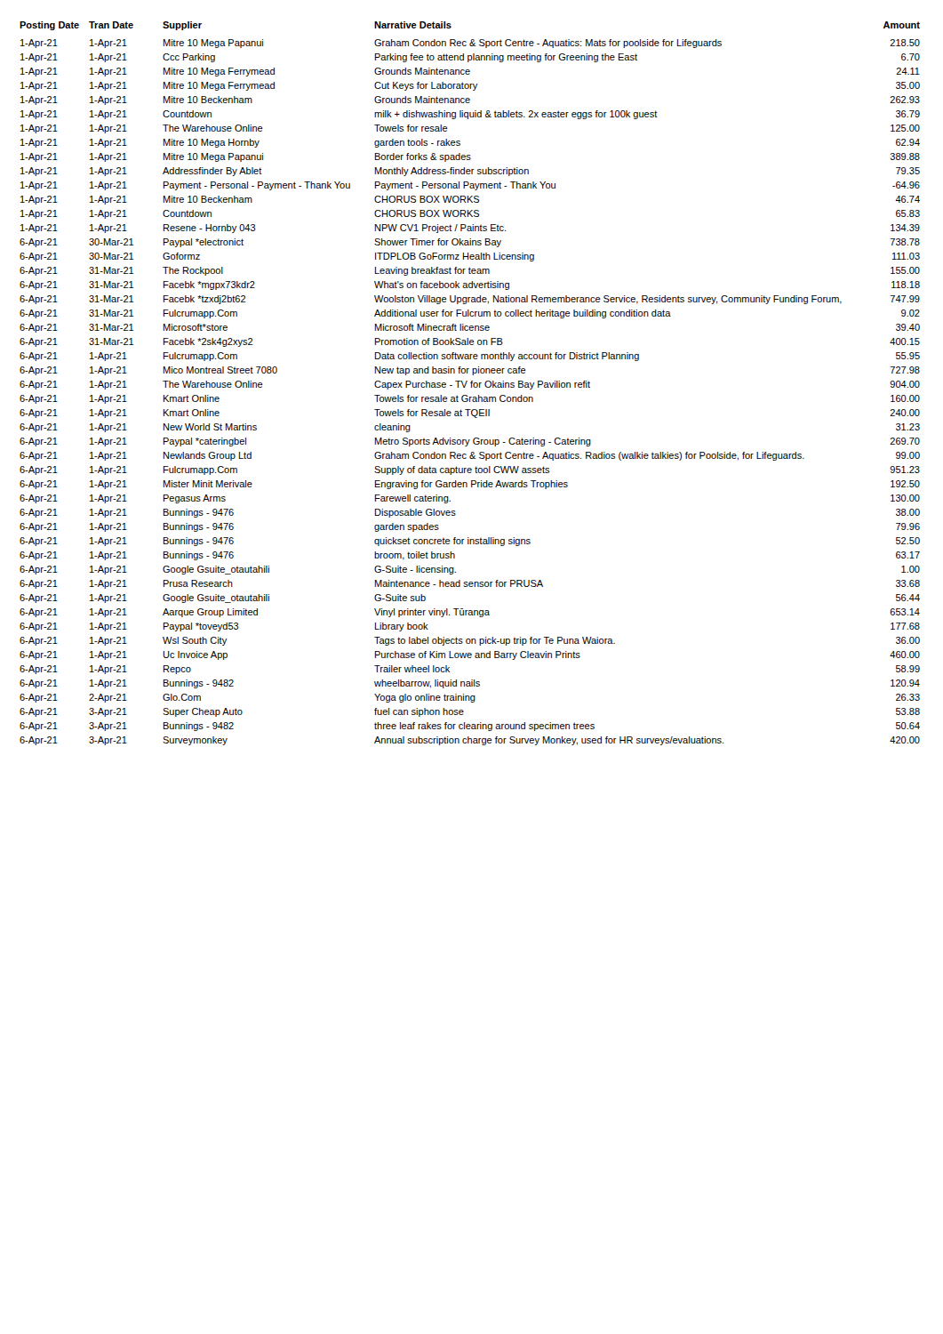| Posting Date | Tran Date | Supplier | Narrative Details | Amount |
| --- | --- | --- | --- | --- |
| 1-Apr-21 | 1-Apr-21 | Mitre 10 Mega Papanui | Graham Condon Rec & Sport Centre - Aquatics: Mats for poolside for Lifeguards | 218.50 |
| 1-Apr-21 | 1-Apr-21 | Ccc Parking | Parking fee to attend planning meeting for Greening the East | 6.70 |
| 1-Apr-21 | 1-Apr-21 | Mitre 10 Mega Ferrymead | Grounds Maintenance | 24.11 |
| 1-Apr-21 | 1-Apr-21 | Mitre 10 Mega Ferrymead | Cut Keys for Laboratory | 35.00 |
| 1-Apr-21 | 1-Apr-21 | Mitre 10 Beckenham | Grounds Maintenance | 262.93 |
| 1-Apr-21 | 1-Apr-21 | Countdown | milk + dishwashing liquid & tablets. 2x easter eggs for 100k guest | 36.79 |
| 1-Apr-21 | 1-Apr-21 | The Warehouse Online | Towels for resale | 125.00 |
| 1-Apr-21 | 1-Apr-21 | Mitre 10 Mega Hornby | garden tools - rakes | 62.94 |
| 1-Apr-21 | 1-Apr-21 | Mitre 10 Mega Papanui | Border forks & spades | 389.88 |
| 1-Apr-21 | 1-Apr-21 | Addressfinder By Ablet | Monthly Address-finder subscription | 79.35 |
| 1-Apr-21 | 1-Apr-21 | Payment - Personal - Payment - Thank You | Payment - Personal Payment - Thank You | -64.96 |
| 1-Apr-21 | 1-Apr-21 | Mitre 10 Beckenham | CHORUS BOX WORKS | 46.74 |
| 1-Apr-21 | 1-Apr-21 | Countdown | CHORUS BOX WORKS | 65.83 |
| 1-Apr-21 | 1-Apr-21 | Resene - Hornby 043 | NPW CV1 Project / Paints Etc. | 134.39 |
| 6-Apr-21 | 30-Mar-21 | Paypal *electronict | Shower Timer for Okains Bay | 738.78 |
| 6-Apr-21 | 30-Mar-21 | Goformz | ITDPLOB GoFormz Health Licensing | 111.03 |
| 6-Apr-21 | 31-Mar-21 | The Rockpool | Leaving breakfast for team | 155.00 |
| 6-Apr-21 | 31-Mar-21 | Facebk *mgpx73kdr2 | What's on facebook advertising | 118.18 |
| 6-Apr-21 | 31-Mar-21 | Facebk *tzxdj2bt62 | Woolston Village Upgrade, National Rememberance Service, Residents survey, Community Funding Forum, | 747.99 |
| 6-Apr-21 | 31-Mar-21 | Fulcrumapp.Com | Additional user for Fulcrum to collect heritage building condition data | 9.02 |
| 6-Apr-21 | 31-Mar-21 | Microsoft*store | Microsoft Minecraft license | 39.40 |
| 6-Apr-21 | 31-Mar-21 | Facebk *2sk4g2xys2 | Promotion of BookSale on FB | 400.15 |
| 6-Apr-21 | 1-Apr-21 | Fulcrumapp.Com | Data collection software monthly account for District Planning | 55.95 |
| 6-Apr-21 | 1-Apr-21 | Mico Montreal Street 7080 | New tap and basin for pioneer cafe | 727.98 |
| 6-Apr-21 | 1-Apr-21 | The Warehouse Online | Capex Purchase - TV for Okains Bay Pavilion refit | 904.00 |
| 6-Apr-21 | 1-Apr-21 | Kmart Online | Towels for resale at Graham Condon | 160.00 |
| 6-Apr-21 | 1-Apr-21 | Kmart Online | Towels for Resale at TQEII | 240.00 |
| 6-Apr-21 | 1-Apr-21 | New World St Martins | cleaning | 31.23 |
| 6-Apr-21 | 1-Apr-21 | Paypal *cateringbel | Metro Sports Advisory Group - Catering - Catering | 269.70 |
| 6-Apr-21 | 1-Apr-21 | Newlands Group Ltd | Graham Condon Rec & Sport Centre - Aquatics. Radios (walkie talkies) for Poolside, for Lifeguards. | 99.00 |
| 6-Apr-21 | 1-Apr-21 | Fulcrumapp.Com | Supply of data capture tool CWW assets | 951.23 |
| 6-Apr-21 | 1-Apr-21 | Mister Minit Merivale | Engraving for Garden Pride Awards Trophies | 192.50 |
| 6-Apr-21 | 1-Apr-21 | Pegasus Arms | Farewell catering. | 130.00 |
| 6-Apr-21 | 1-Apr-21 | Bunnings - 9476 | Disposable Gloves | 38.00 |
| 6-Apr-21 | 1-Apr-21 | Bunnings - 9476 | garden spades | 79.96 |
| 6-Apr-21 | 1-Apr-21 | Bunnings - 9476 | quickset concrete for installing signs | 52.50 |
| 6-Apr-21 | 1-Apr-21 | Bunnings - 9476 | broom, toilet brush | 63.17 |
| 6-Apr-21 | 1-Apr-21 | Google Gsuite_otautahili | G-Suite - licensing. | 1.00 |
| 6-Apr-21 | 1-Apr-21 | Prusa Research | Maintenance - head sensor for PRUSA | 33.68 |
| 6-Apr-21 | 1-Apr-21 | Google Gsuite_otautahili | G-Suite sub | 56.44 |
| 6-Apr-21 | 1-Apr-21 | Aarque Group Limited | Vinyl printer vinyl. Tūranga | 653.14 |
| 6-Apr-21 | 1-Apr-21 | Paypal *toveyd53 | Library book | 177.68 |
| 6-Apr-21 | 1-Apr-21 | Wsl South City | Tags to label objects on pick-up trip for Te Puna Waiora. | 36.00 |
| 6-Apr-21 | 1-Apr-21 | Uc Invoice App | Purchase of Kim Lowe and Barry Cleavin Prints | 460.00 |
| 6-Apr-21 | 1-Apr-21 | Repco | Trailer wheel lock | 58.99 |
| 6-Apr-21 | 1-Apr-21 | Bunnings - 9482 | wheelbarrow, liquid nails | 120.94 |
| 6-Apr-21 | 2-Apr-21 | Glo.Com | Yoga glo online training | 26.33 |
| 6-Apr-21 | 3-Apr-21 | Super Cheap Auto | fuel can siphon hose | 53.88 |
| 6-Apr-21 | 3-Apr-21 | Bunnings - 9482 | three leaf rakes for clearing around specimen trees | 50.64 |
| 6-Apr-21 | 3-Apr-21 | Surveymonkey | Annual subscription charge for Survey Monkey, used for HR surveys/evaluations. | 420.00 |